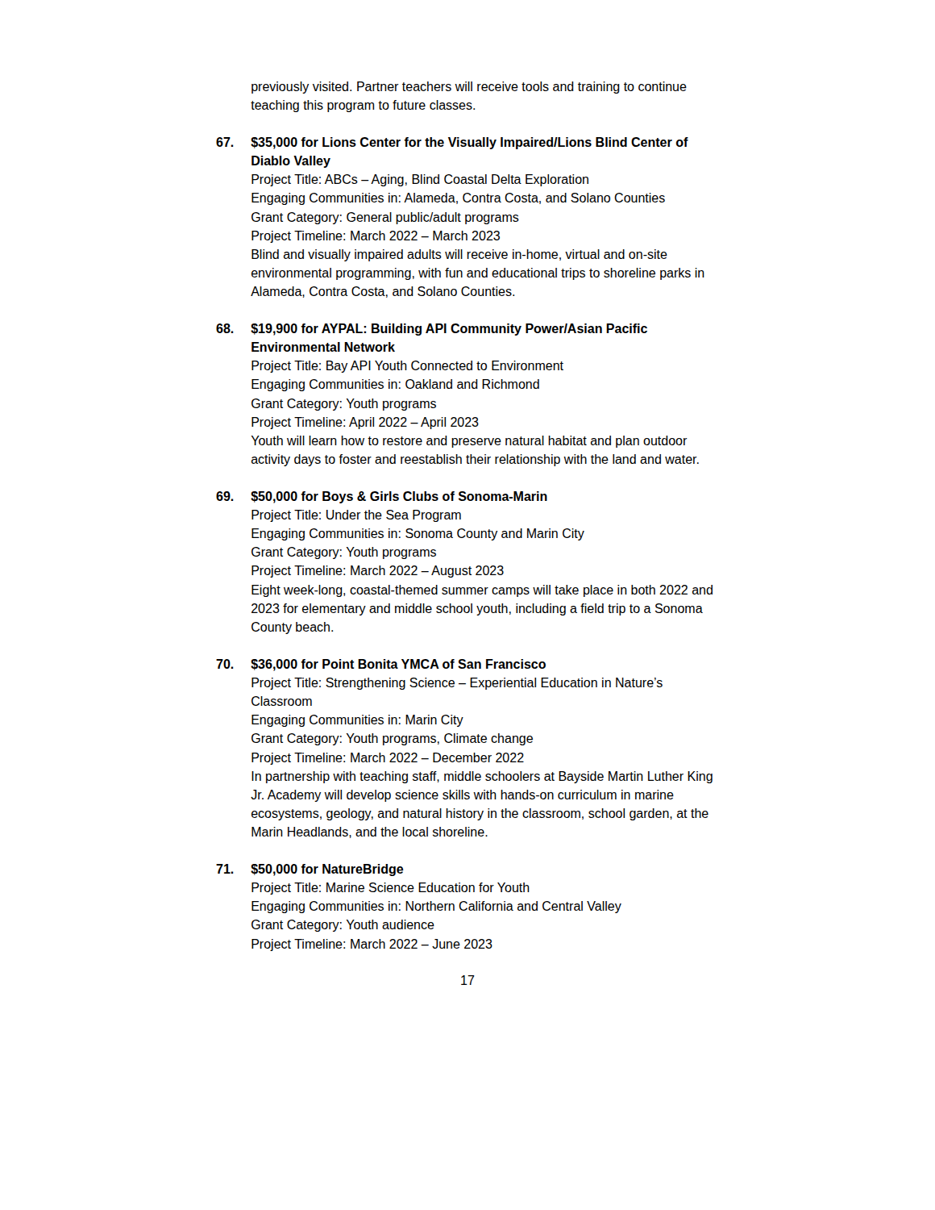previously visited. Partner teachers will receive tools and training to continue teaching this program to future classes.
67.
$35,000 for Lions Center for the Visually Impaired/Lions Blind Center of Diablo Valley
Project Title: ABCs – Aging, Blind Coastal Delta Exploration
Engaging Communities in: Alameda, Contra Costa, and Solano Counties
Grant Category: General public/adult programs
Project Timeline: March 2022 – March 2023
Blind and visually impaired adults will receive in-home, virtual and on-site environmental programming, with fun and educational trips to shoreline parks in Alameda, Contra Costa, and Solano Counties.
68.
$19,900 for AYPAL: Building API Community Power/Asian Pacific Environmental Network
Project Title: Bay API Youth Connected to Environment
Engaging Communities in: Oakland and Richmond
Grant Category: Youth programs
Project Timeline: April 2022 – April 2023
Youth will learn how to restore and preserve natural habitat and plan outdoor activity days to foster and reestablish their relationship with the land and water.
69.
$50,000 for Boys & Girls Clubs of Sonoma-Marin
Project Title: Under the Sea Program
Engaging Communities in: Sonoma County and Marin City
Grant Category: Youth programs
Project Timeline: March 2022 – August 2023
Eight week-long, coastal-themed summer camps will take place in both 2022 and 2023 for elementary and middle school youth, including a field trip to a Sonoma County beach.
70.
$36,000 for Point Bonita YMCA of San Francisco
Project Title: Strengthening Science – Experiential Education in Nature’s Classroom
Engaging Communities in: Marin City
Grant Category: Youth programs, Climate change
Project Timeline: March 2022 – December 2022
In partnership with teaching staff, middle schoolers at Bayside Martin Luther King Jr. Academy will develop science skills with hands-on curriculum in marine ecosystems, geology, and natural history in the classroom, school garden, at the Marin Headlands, and the local shoreline.
71.
$50,000 for NatureBridge
Project Title: Marine Science Education for Youth
Engaging Communities in: Northern California and Central Valley
Grant Category: Youth audience
Project Timeline: March 2022 – June 2023
17